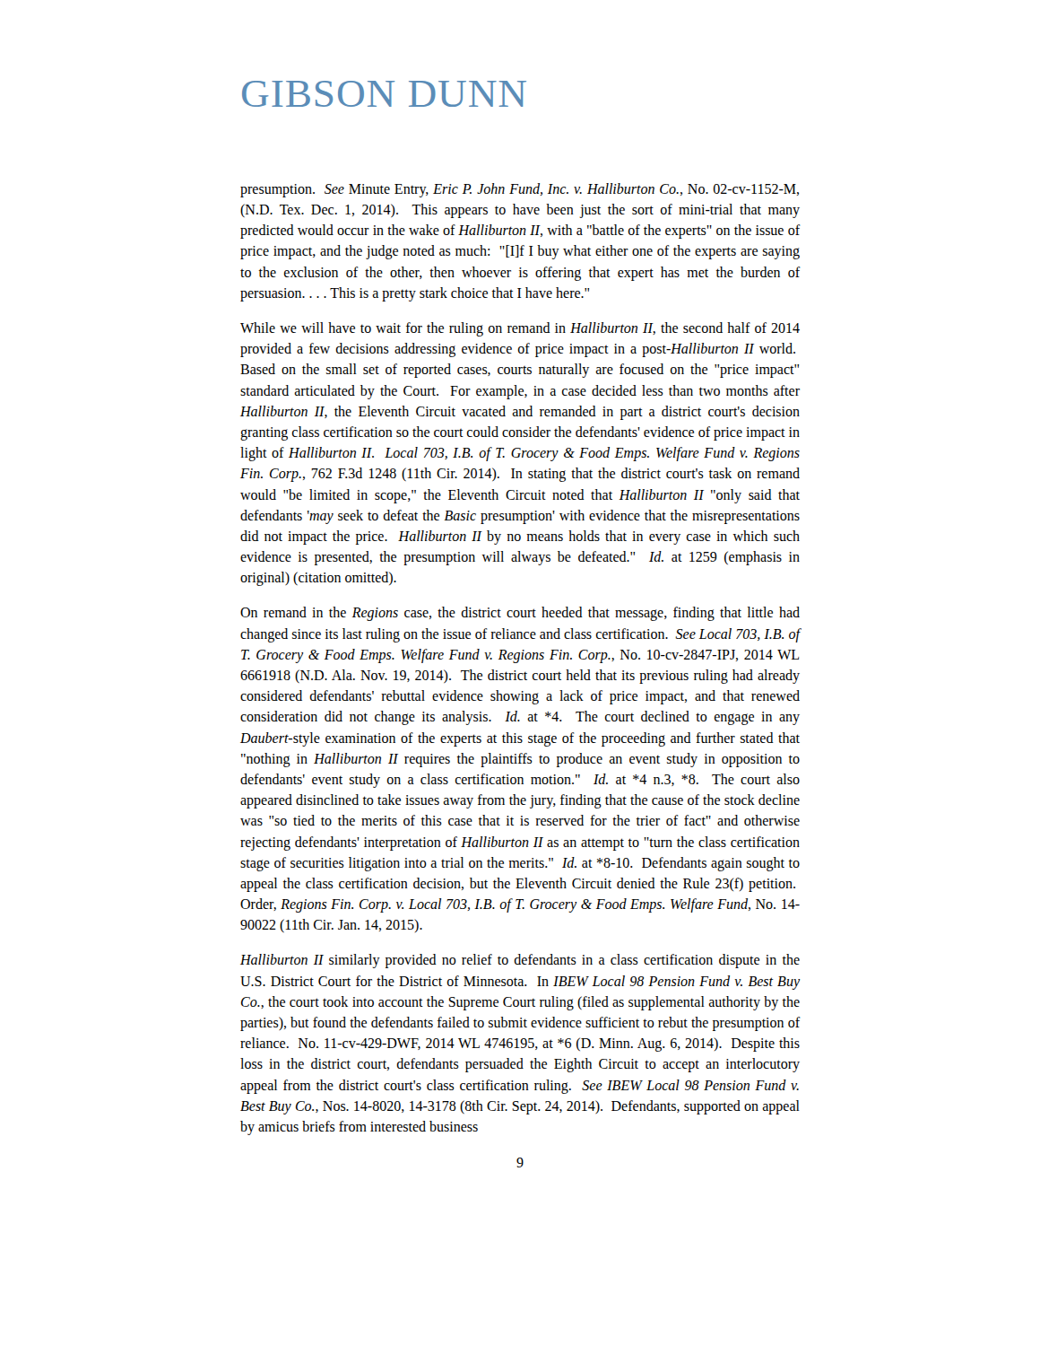GIBSON DUNN
presumption. See Minute Entry, Eric P. John Fund, Inc. v. Halliburton Co., No. 02-cv-1152-M, (N.D. Tex. Dec. 1, 2014). This appears to have been just the sort of mini-trial that many predicted would occur in the wake of Halliburton II, with a "battle of the experts" on the issue of price impact, and the judge noted as much: "[I]f I buy what either one of the experts are saying to the exclusion of the other, then whoever is offering that expert has met the burden of persuasion. . . . This is a pretty stark choice that I have here."
While we will have to wait for the ruling on remand in Halliburton II, the second half of 2014 provided a few decisions addressing evidence of price impact in a post-Halliburton II world. Based on the small set of reported cases, courts naturally are focused on the "price impact" standard articulated by the Court. For example, in a case decided less than two months after Halliburton II, the Eleventh Circuit vacated and remanded in part a district court's decision granting class certification so the court could consider the defendants' evidence of price impact in light of Halliburton II. Local 703, I.B. of T. Grocery & Food Emps. Welfare Fund v. Regions Fin. Corp., 762 F.3d 1248 (11th Cir. 2014). In stating that the district court's task on remand would "be limited in scope," the Eleventh Circuit noted that Halliburton II "only said that defendants 'may seek to defeat the Basic presumption' with evidence that the misrepresentations did not impact the price. Halliburton II by no means holds that in every case in which such evidence is presented, the presumption will always be defeated." Id. at 1259 (emphasis in original) (citation omitted).
On remand in the Regions case, the district court heeded that message, finding that little had changed since its last ruling on the issue of reliance and class certification. See Local 703, I.B. of T. Grocery & Food Emps. Welfare Fund v. Regions Fin. Corp., No. 10-cv-2847-IPJ, 2014 WL 6661918 (N.D. Ala. Nov. 19, 2014). The district court held that its previous ruling had already considered defendants' rebuttal evidence showing a lack of price impact, and that renewed consideration did not change its analysis. Id. at *4. The court declined to engage in any Daubert-style examination of the experts at this stage of the proceeding and further stated that "nothing in Halliburton II requires the plaintiffs to produce an event study in opposition to defendants' event study on a class certification motion." Id. at *4 n.3, *8. The court also appeared disinclined to take issues away from the jury, finding that the cause of the stock decline was "so tied to the merits of this case that it is reserved for the trier of fact" and otherwise rejecting defendants' interpretation of Halliburton II as an attempt to "turn the class certification stage of securities litigation into a trial on the merits." Id. at *8-10. Defendants again sought to appeal the class certification decision, but the Eleventh Circuit denied the Rule 23(f) petition. Order, Regions Fin. Corp. v. Local 703, I.B. of T. Grocery & Food Emps. Welfare Fund, No. 14-90022 (11th Cir. Jan. 14, 2015).
Halliburton II similarly provided no relief to defendants in a class certification dispute in the U.S. District Court for the District of Minnesota. In IBEW Local 98 Pension Fund v. Best Buy Co., the court took into account the Supreme Court ruling (filed as supplemental authority by the parties), but found the defendants failed to submit evidence sufficient to rebut the presumption of reliance. No. 11-cv-429-DWF, 2014 WL 4746195, at *6 (D. Minn. Aug. 6, 2014). Despite this loss in the district court, defendants persuaded the Eighth Circuit to accept an interlocutory appeal from the district court's class certification ruling. See IBEW Local 98 Pension Fund v. Best Buy Co., Nos. 14-8020, 14-3178 (8th Cir. Sept. 24, 2014). Defendants, supported on appeal by amicus briefs from interested business
9